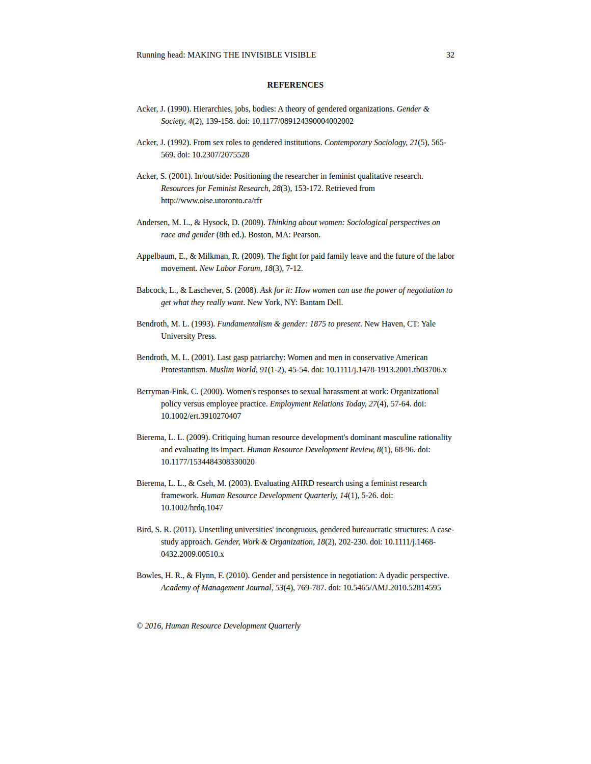Running head: MAKING THE INVISIBLE VISIBLE 32
REFERENCES
Acker, J. (1990). Hierarchies, jobs, bodies: A theory of gendered organizations. Gender & Society, 4(2), 139-158. doi: 10.1177/089124390004002002
Acker, J. (1992). From sex roles to gendered institutions. Contemporary Sociology, 21(5), 565-569. doi: 10.2307/2075528
Acker, S. (2001). In/out/side: Positioning the researcher in feminist qualitative research. Resources for Feminist Research, 28(3), 153-172. Retrieved from http://www.oise.utoronto.ca/rfr
Andersen, M. L., & Hysock, D. (2009). Thinking about women: Sociological perspectives on race and gender (8th ed.). Boston, MA: Pearson.
Appelbaum, E., & Milkman, R. (2009). The fight for paid family leave and the future of the labor movement. New Labor Forum, 18(3), 7-12.
Babcock, L., & Laschever, S. (2008). Ask for it: How women can use the power of negotiation to get what they really want. New York, NY: Bantam Dell.
Bendroth, M. L. (1993). Fundamentalism & gender: 1875 to present. New Haven, CT: Yale University Press.
Bendroth, M. L. (2001). Last gasp patriarchy: Women and men in conservative American Protestantism. Muslim World, 91(1-2), 45-54. doi: 10.1111/j.1478-1913.2001.tb03706.x
Berryman-Fink, C. (2000). Women's responses to sexual harassment at work: Organizational policy versus employee practice. Employment Relations Today, 27(4), 57-64. doi: 10.1002/ert.3910270407
Bierema, L. L. (2009). Critiquing human resource development's dominant masculine rationality and evaluating its impact. Human Resource Development Review, 8(1), 68-96. doi: 10.1177/1534484308330020
Bierema, L. L., & Cseh, M. (2003). Evaluating AHRD research using a feminist research framework. Human Resource Development Quarterly, 14(1), 5-26. doi: 10.1002/hrdq.1047
Bird, S. R. (2011). Unsettling universities' incongruous, gendered bureaucratic structures: A case-study approach. Gender, Work & Organization, 18(2), 202-230. doi: 10.1111/j.1468-0432.2009.00510.x
Bowles, H. R., & Flynn, F. (2010). Gender and persistence in negotiation: A dyadic perspective. Academy of Management Journal, 53(4), 769-787. doi: 10.5465/AMJ.2010.52814595
© 2016, Human Resource Development Quarterly